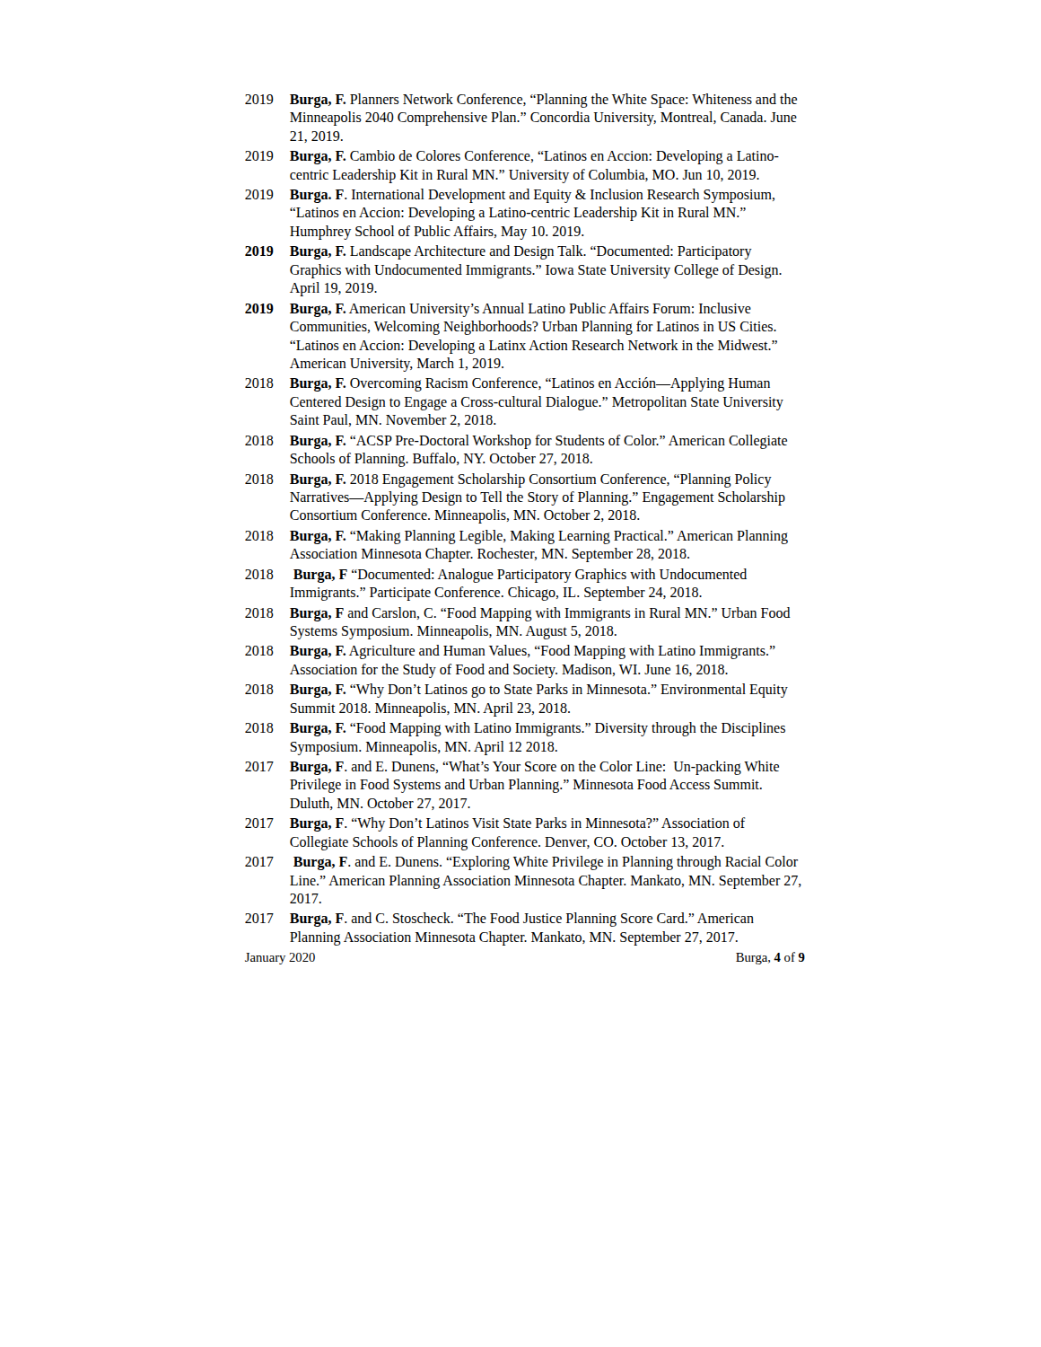2019
Burga, F. Planners Network Conference, “Planning the White Space: Whiteness and the Minneapolis 2040 Comprehensive Plan.” Concordia University, Montreal, Canada. June 21, 2019.
2019
Burga, F. Cambio de Colores Conference, “Latinos en Accion: Developing a Latino-centric Leadership Kit in Rural MN.” University of Columbia, MO. Jun 10, 2019.
2019
Burga. F. International Development and Equity & Inclusion Research Symposium, “Latinos en Accion: Developing a Latino-centric Leadership Kit in Rural MN.” Humphrey School of Public Affairs, May 10. 2019.
2019
Burga, F. Landscape Architecture and Design Talk. “Documented: Participatory Graphics with Undocumented Immigrants.” Iowa State University College of Design. April 19, 2019.
2019
Burga, F. American University’s Annual Latino Public Affairs Forum: Inclusive Communities, Welcoming Neighborhoods? Urban Planning for Latinos in US Cities. “Latinos en Accion: Developing a Latinx Action Research Network in the Midwest.” American University, March 1, 2019.
2018
Burga, F. Overcoming Racism Conference, “Latinos en Acción—Applying Human Centered Design to Engage a Cross-cultural Dialogue.” Metropolitan State University Saint Paul, MN. November 2, 2018.
2018
Burga, F. “ACSP Pre-Doctoral Workshop for Students of Color.” American Collegiate Schools of Planning. Buffalo, NY. October 27, 2018.
2018
Burga, F. 2018 Engagement Scholarship Consortium Conference, “Planning Policy Narratives—Applying Design to Tell the Story of Planning.” Engagement Scholarship Consortium Conference. Minneapolis, MN. October 2, 2018.
2018
Burga, F. “Making Planning Legible, Making Learning Practical.” American Planning Association Minnesota Chapter. Rochester, MN. September 28, 2018.
2018
Burga, F “Documented: Analogue Participatory Graphics with Undocumented Immigrants.” Participate Conference. Chicago, IL. September 24, 2018.
2018
Burga, F and Carslon, C. “Food Mapping with Immigrants in Rural MN.” Urban Food Systems Symposium. Minneapolis, MN. August 5, 2018.
2018
Burga, F. Agriculture and Human Values, “Food Mapping with Latino Immigrants.” Association for the Study of Food and Society. Madison, WI. June 16, 2018.
2018
Burga, F. “Why Don’t Latinos go to State Parks in Minnesota.” Environmental Equity Summit 2018. Minneapolis, MN. April 23, 2018.
2018
Burga, F. “Food Mapping with Latino Immigrants.” Diversity through the Disciplines Symposium. Minneapolis, MN. April 12 2018.
2017
Burga, F. and E. Dunens, “What’s Your Score on the Color Line: Un-packing White Privilege in Food Systems and Urban Planning.” Minnesota Food Access Summit. Duluth, MN. October 27, 2017.
2017
Burga, F. “Why Don’t Latinos Visit State Parks in Minnesota?” Association of Collegiate Schools of Planning Conference. Denver, CO. October 13, 2017.
2017
Burga, F. and E. Dunens. “Exploring White Privilege in Planning through Racial Color Line.” American Planning Association Minnesota Chapter. Mankato, MN. September 27, 2017.
2017
Burga, F. and C. Stoscheck. “The Food Justice Planning Score Card.” American Planning Association Minnesota Chapter. Mankato, MN. September 27, 2017.
January 2020
Burga, 4 of 9